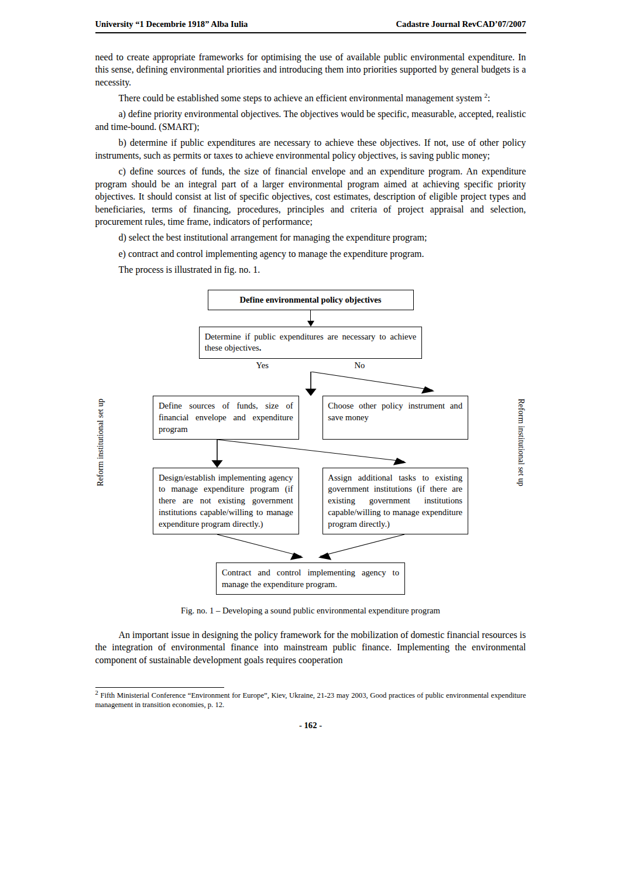University “1 Decembrie 1918” Alba Iulia
Cadastre Journal RevCAD’07/2007
need to create appropriate frameworks for optimising the use of available public environmental expenditure. In this sense, defining environmental priorities and introducing them into priorities supported by general budgets is a necessity.
There could be established some steps to achieve an efficient environmental management system 2:
a) define priority environmental objectives. The objectives would be specific, measurable, accepted, realistic and time-bound. (SMART);
b) determine if public expenditures are necessary to achieve these objectives. If not, use of other policy instruments, such as permits or taxes to achieve environmental policy objectives, is saving public money;
c) define sources of funds, the size of financial envelope and an expenditure program. An expenditure program should be an integral part of a larger environmental program aimed at achieving specific priority objectives. It should consist at list of specific objectives, cost estimates, description of eligible project types and beneficiaries, terms of financing, procedures, principles and criteria of project appraisal and selection, procurement rules, time frame, indicators of performance;
d) select the best institutional arrangement for managing the expenditure program;
e) contract and control implementing agency to manage the expenditure program.
The process is illustrated in fig. no. 1.
Reform institutional set up
Define environmental policy objectives
Determine if public expenditures are necessary to achieve these objectives.
Yes No
Define sources of funds, size of financial envelope and expenditure program
Choose other policy instrument and save money
Design/establish implementing agency to manage expenditure program (if there are not existing government institutions capable/willing to manage expenditure program directly.)
Assign additional tasks to existing government institutions (if there are existing government institutions capable/willing to manage expenditure program directly.)
Contract and control implementing agency to manage the expenditure program.
Reform institutional set up
Fig. no. 1 – Developing a sound public environmental expenditure program
An important issue in designing the policy framework for the mobilization of domestic financial resources is the integration of environmental finance into mainstream public finance. Implementing the environmental component of sustainable development goals requires cooperation
2 Fifth Ministerial Conference “Environment for Europe”, Kiev, Ukraine, 21-23 may 2003, Good practices of public environmental expenditure management in transition economies, p. 12.
- 162 -